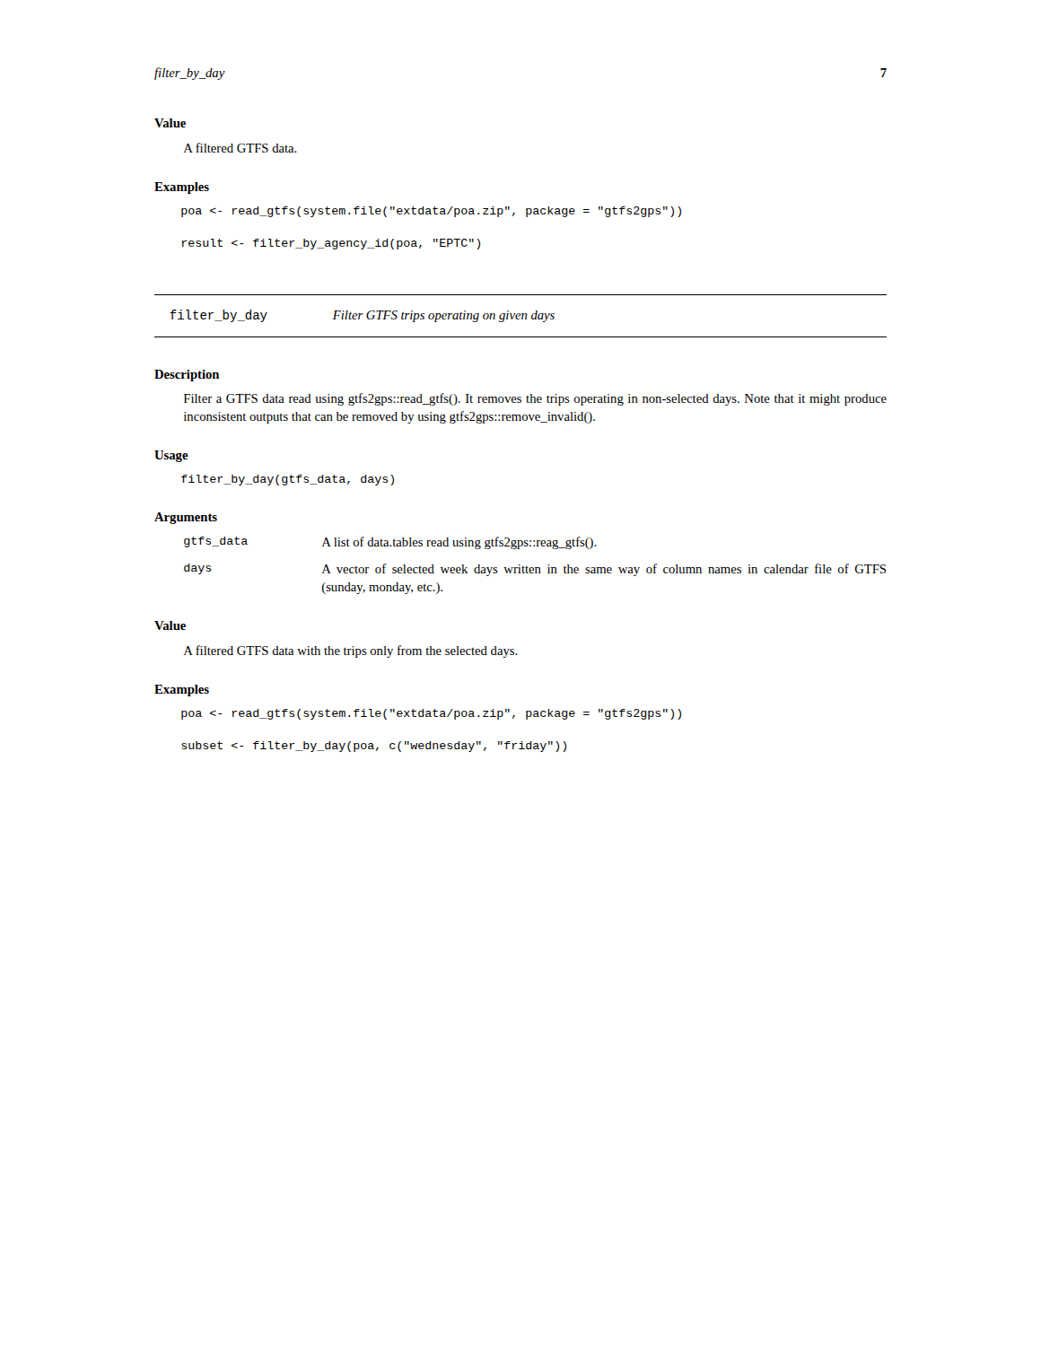filter_by_day 7
Value
A filtered GTFS data.
Examples
poa <- read_gtfs(system.file("extdata/poa.zip", package = "gtfs2gps"))

result <- filter_by_agency_id(poa, "EPTC")
filter_by_day Filter GTFS trips operating on given days
Description
Filter a GTFS data read using gtfs2gps::read_gtfs(). It removes the trips operating in non-selected days. Note that it might produce inconsistent outputs that can be removed by using gtfs2gps::remove_invalid().
Usage
filter_by_day(gtfs_data, days)
Arguments
gtfs_data
A list of data.tables read using gtfs2gps::reag_gtfs().
days
A vector of selected week days written in the same way of column names in calendar file of GTFS (sunday, monday, etc.).
Value
A filtered GTFS data with the trips only from the selected days.
Examples
poa <- read_gtfs(system.file("extdata/poa.zip", package = "gtfs2gps"))

subset <- filter_by_day(poa, c("wednesday", "friday"))